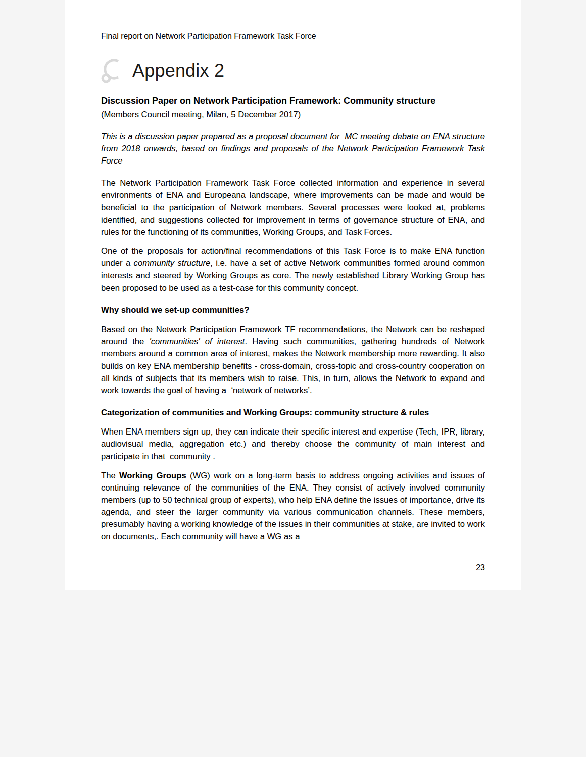Final report on Network Participation Framework Task Force
Appendix 2
Discussion Paper on Network Participation Framework: Community structure
(Members Council meeting, Milan, 5 December 2017)
This is a discussion paper prepared as a proposal document for MC meeting debate on ENA structure from 2018 onwards, based on findings and proposals of the Network Participation Framework Task Force
The Network Participation Framework Task Force collected information and experience in several environments of ENA and Europeana landscape, where improvements can be made and would be beneficial to the participation of Network members. Several processes were looked at, problems identified, and suggestions collected for improvement in terms of governance structure of ENA, and rules for the functioning of its communities, Working Groups, and Task Forces.
One of the proposals for action/final recommendations of this Task Force is to make ENA function under a community structure, i.e. have a set of active Network communities formed around common interests and steered by Working Groups as core. The newly established Library Working Group has been proposed to be used as a test-case for this community concept.
Why should we set-up communities?
Based on the Network Participation Framework TF recommendations, the Network can be reshaped around the 'communities' of interest. Having such communities, gathering hundreds of Network members around a common area of interest, makes the Network membership more rewarding. It also builds on key ENA membership benefits - cross-domain, cross-topic and cross-country cooperation on all kinds of subjects that its members wish to raise. This, in turn, allows the Network to expand and work towards the goal of having a ‘network of networks’.
Categorization of communities and Working Groups: community structure & rules
When ENA members sign up, they can indicate their specific interest and expertise (Tech, IPR, library, audiovisual media, aggregation etc.) and thereby choose the community of main interest and participate in that community .
The Working Groups (WG) work on a long-term basis to address ongoing activities and issues of continuing relevance of the communities of the ENA. They consist of actively involved community members (up to 50 technical group of experts), who help ENA define the issues of importance, drive its agenda, and steer the larger community via various communication channels. These members, presumably having a working knowledge of the issues in their communities at stake, are invited to work on documents,. Each community will have a WG as a
23